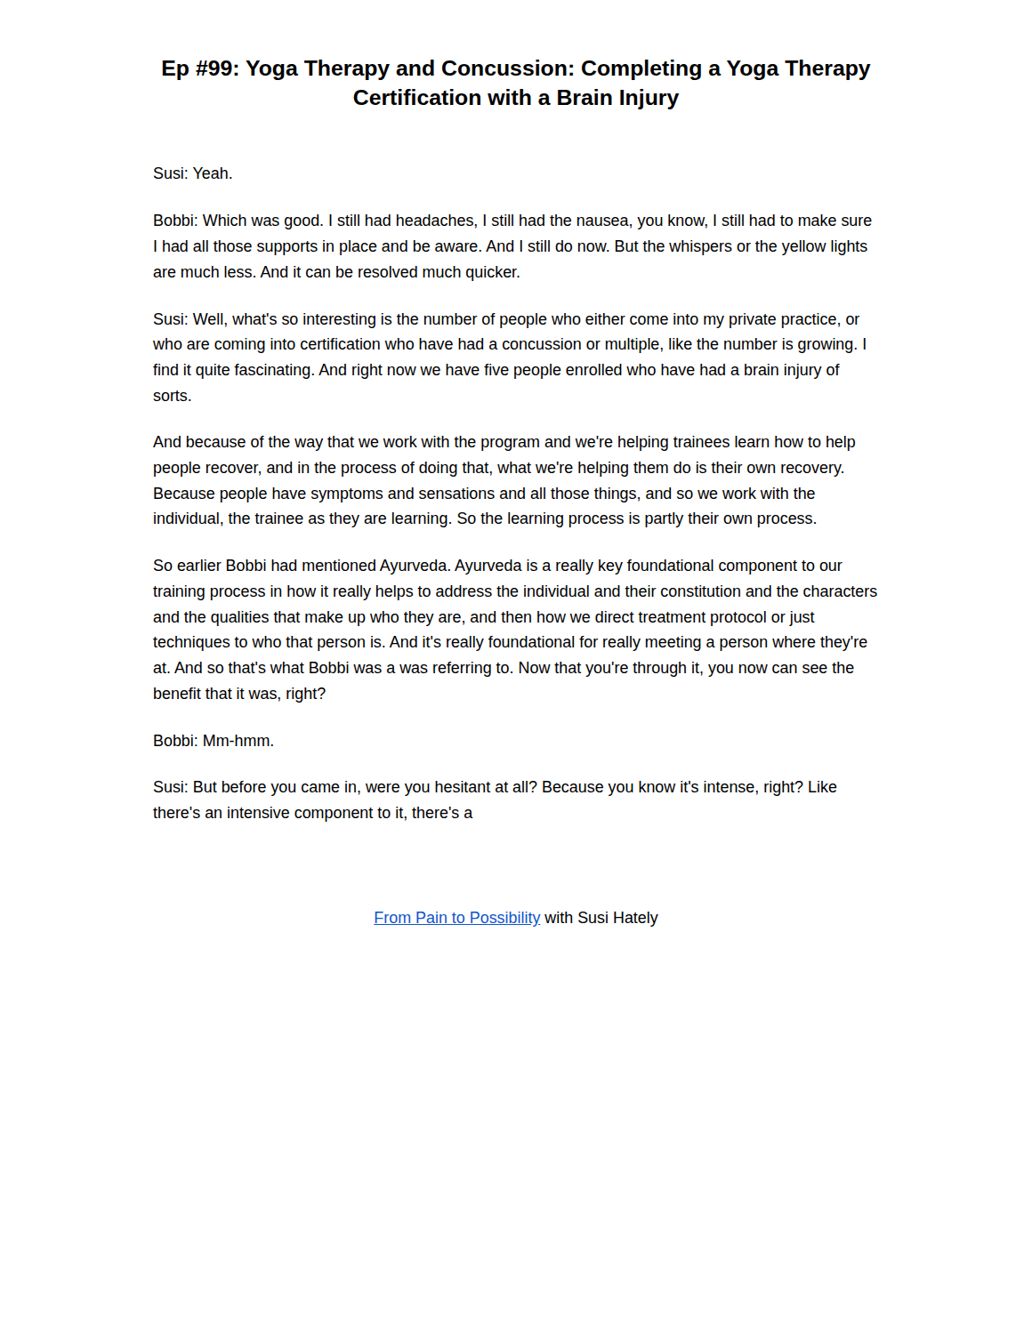Ep #99: Yoga Therapy and Concussion: Completing a Yoga Therapy Certification with a Brain Injury
Susi: Yeah.
Bobbi: Which was good. I still had headaches, I still had the nausea, you know, I still had to make sure I had all those supports in place and be aware. And I still do now. But the whispers or the yellow lights are much less. And it can be resolved much quicker.
Susi: Well, what's so interesting is the number of people who either come into my private practice, or who are coming into certification who have had a concussion or multiple, like the number is growing. I find it quite fascinating. And right now we have five people enrolled who have had a brain injury of sorts.
And because of the way that we work with the program and we're helping trainees learn how to help people recover, and in the process of doing that, what we're helping them do is their own recovery. Because people have symptoms and sensations and all those things, and so we work with the individual, the trainee as they are learning. So the learning process is partly their own process.
So earlier Bobbi had mentioned Ayurveda. Ayurveda is a really key foundational component to our training process in how it really helps to address the individual and their constitution and the characters and the qualities that make up who they are, and then how we direct treatment protocol or just techniques to who that person is. And it's really foundational for really meeting a person where they're at. And so that's what Bobbi was a was referring to. Now that you're through it, you now can see the benefit that it was, right?
Bobbi: Mm-hmm.
Susi: But before you came in, were you hesitant at all? Because you know it's intense, right? Like there's an intensive component to it, there's a
From Pain to Possibility with Susi Hately